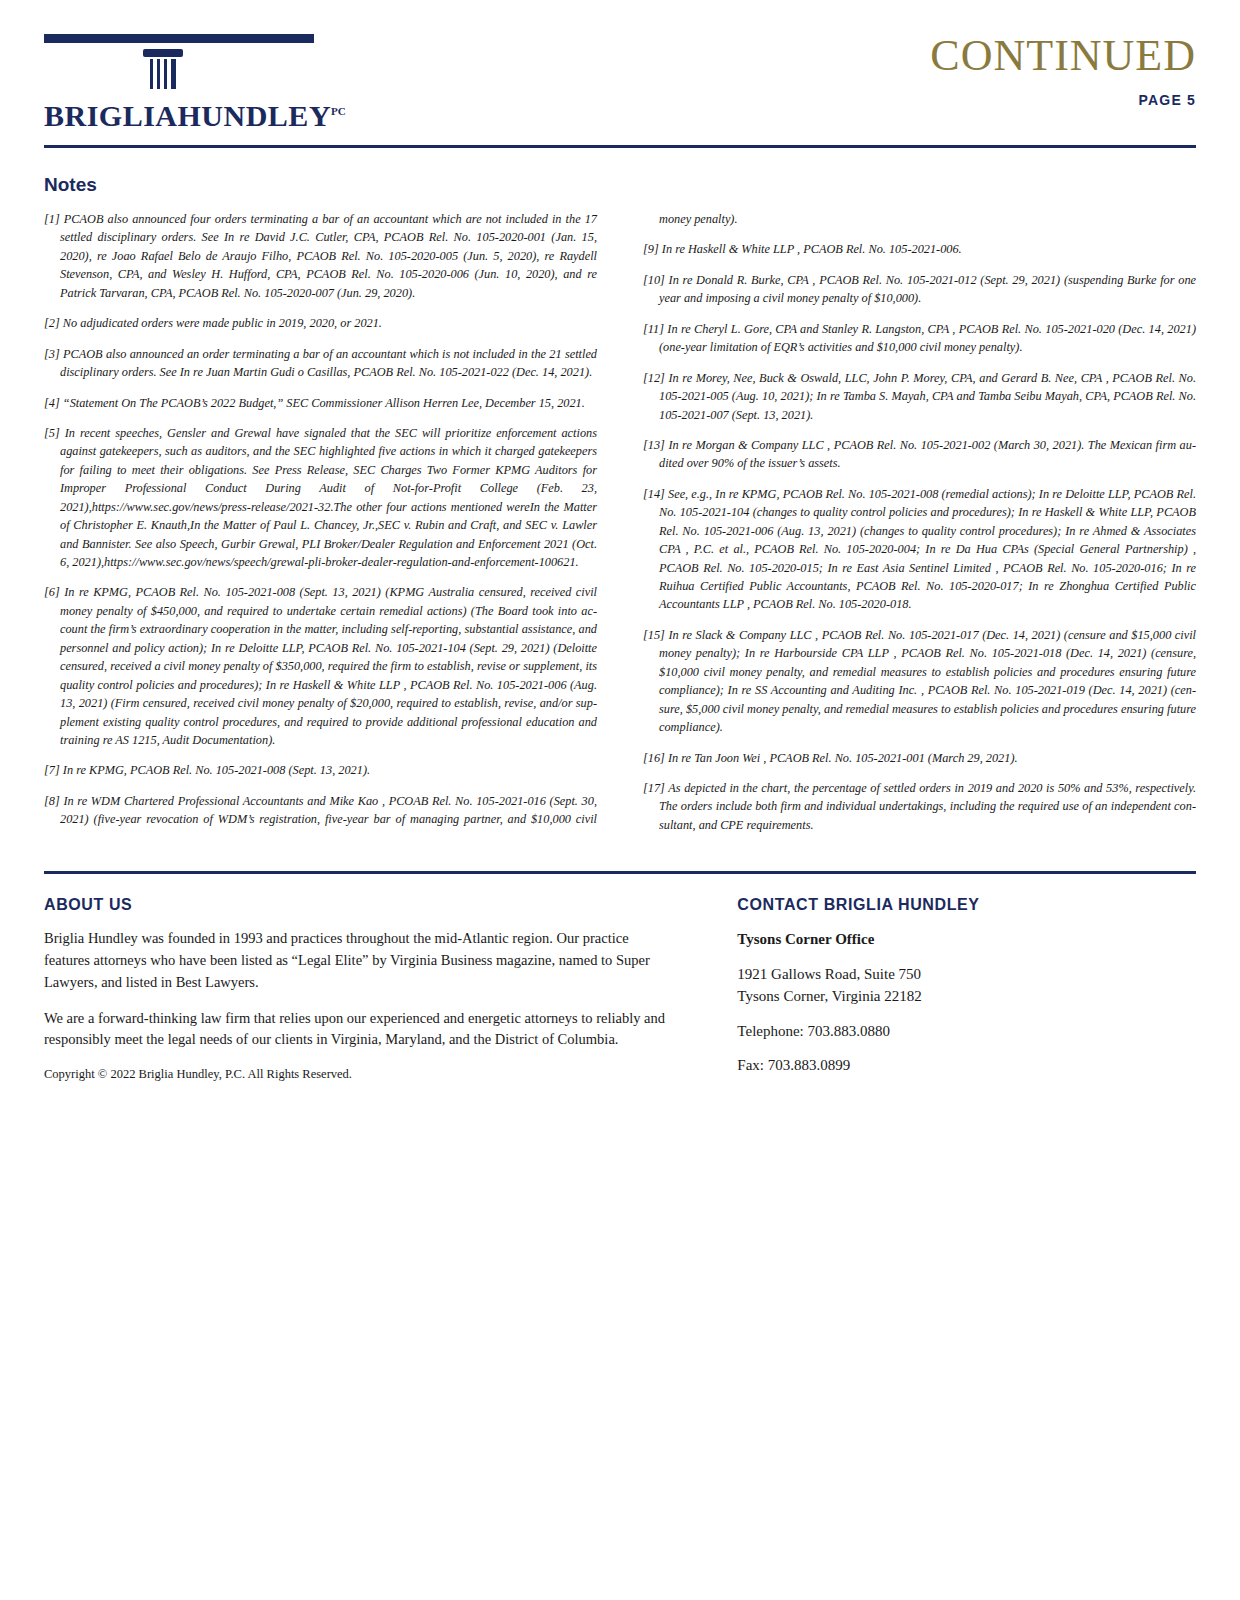BRIGLIAHUNDLEYPC
CONTINUED
PAGE 5
Notes
[1] PCAOB also announced four orders terminating a bar of an accountant which are not included in the 17 settled disciplinary orders. See In re David J.C. Cutler, CPA, PCAOB Rel. No. 105-2020-001 (Jan. 15, 2020), re Joao Rafael Belo de Araujo Filho, PCAOB Rel. No. 105-2020-005 (Jun. 5, 2020), re Raydell Stevenson, CPA, and Wesley H. Hufford, CPA, PCAOB Rel. No. 105-2020-006 (Jun. 10, 2020), and re Patrick Tarvaran, CPA, PCAOB Rel. No. 105-2020-007 (Jun. 29, 2020).
[2] No adjudicated orders were made public in 2019, 2020, or 2021.
[3] PCAOB also announced an order terminating a bar of an accountant which is not included in the 21 settled disciplinary orders. See In re Juan Martin Gudi o Casillas, PCAOB Rel. No. 105-2021-022 (Dec. 14, 2021).
[4] “Statement On The PCAOB’s 2022 Budget,” SEC Commissioner Allison Herren Lee, December 15, 2021.
[5] In recent speeches, Gensler and Grewal have signaled that the SEC will prioritize enforcement actions against gatekeepers, such as auditors, and the SEC highlighted five actions in which it charged gatekeepers for failing to meet their obligations. See Press Release, SEC Charges Two Former KPMG Auditors for Improper Professional Conduct During Audit of Not-for-Profit College (Feb. 23, 2021),https://www.sec.gov/news/press-release/2021-32.The other four actions mentioned wereIn the Matter of Christopher E. Knauth,In the Matter of Paul L. Chancey, Jr.,SEC v. Rubin and Craft, and SEC v. Lawler and Bannister. See also Speech, Gurbir Grewal, PLI Broker/Dealer Regulation and Enforcement 2021 (Oct. 6, 2021),https://www.sec.gov/news/speech/grewal-pli-broker-dealer-regulation-and-enforcement-100621.
[6] In re KPMG, PCAOB Rel. No. 105-2021-008 (Sept. 13, 2021) (KPMG Australia censured, received civil money penalty of $450,000, and required to undertake certain remedial actions) (The Board took into account the firm’s extraordinary cooperation in the matter, including self-reporting, substantial assistance, and personnel and policy action); In re Deloitte LLP, PCAOB Rel. No. 105-2021-104 (Sept. 29, 2021) (Deloitte censured, received a civil money penalty of $350,000, required the firm to establish, revise or supplement, its quality control policies and procedures); In re Haskell & White LLP , PCAOB Rel. No. 105-2021-006 (Aug. 13, 2021) (Firm censured, received civil money penalty of $20,000, required to establish, revise, and/or supplement existing quality control procedures, and required to provide additional professional education and training re AS 1215, Audit Documentation).
[7] In re KPMG, PCAOB Rel. No. 105-2021-008 (Sept. 13, 2021).
[8] In re WDM Chartered Professional Accountants and Mike Kao , PCOAB Rel. No. 105-2021-016 (Sept. 30, 2021) (five-year revocation of WDM’s registration, five-year bar of managing partner, and $10,000 civil money penalty).
[9] In re Haskell & White LLP , PCAOB Rel. No. 105-2021-006.
[10] In re Donald R. Burke, CPA , PCAOB Rel. No. 105-2021-012 (Sept. 29, 2021) (suspending Burke for one year and imposing a civil money penalty of $10,000).
[11] In re Cheryl L. Gore, CPA and Stanley R. Langston, CPA , PCAOB Rel. No. 105-2021-020 (Dec. 14, 2021) (one-year limitation of EQR’s activities and $10,000 civil money penalty).
[12] In re Morey, Nee, Buck & Oswald, LLC, John P. Morey, CPA, and Gerard B. Nee, CPA , PCAOB Rel. No. 105-2021-005 (Aug. 10, 2021); In re Tamba S. Mayah, CPA and Tamba Seibu Mayah, CPA, PCAOB Rel. No. 105-2021-007 (Sept. 13, 2021).
[13] In re Morgan & Company LLC , PCAOB Rel. No. 105-2021-002 (March 30, 2021). The Mexican firm audited over 90% of the issuer’s assets.
[14] See, e.g., In re KPMG, PCAOB Rel. No. 105-2021-008 (remedial actions); In re Deloitte LLP, PCAOB Rel. No. 105-2021-104 (changes to quality control policies and procedures); In re Haskell & White LLP, PCAOB Rel. No. 105-2021-006 (Aug. 13, 2021) (changes to quality control procedures); In re Ahmed & Associates CPA , P.C. et al., PCAOB Rel. No. 105-2020-004; In re Da Hua CPAs (Special General Partnership) , PCAOB Rel. No. 105-2020-015; In re East Asia Sentinel Limited , PCAOB Rel. No. 105-2020-016; In re Ruihua Certified Public Accountants, PCAOB Rel. No. 105-2020-017; In re Zhonghua Certified Public Accountants LLP , PCAOB Rel. No. 105-2020-018.
[15] In re Slack & Company LLC , PCAOB Rel. No. 105-2021-017 (Dec. 14, 2021) (censure and $15,000 civil money penalty); In re Harbourside CPA LLP , PCAOB Rel. No. 105-2021-018 (Dec. 14, 2021) (censure, $10,000 civil money penalty, and remedial measures to establish policies and procedures ensuring future compliance); In re SS Accounting and Auditing Inc. , PCAOB Rel. No. 105-2021-019 (Dec. 14, 2021) (censure, $5,000 civil money penalty, and remedial measures to establish policies and procedures ensuring future compliance).
[16] In re Tan Joon Wei , PCAOB Rel. No. 105-2021-001 (March 29, 2021).
[17] As depicted in the chart, the percentage of settled orders in 2019 and 2020 is 50% and 53%, respectively. The orders include both firm and individual undertakings, including the required use of an independent consultant, and CPE requirements.
ABOUT US
Briglia Hundley was founded in 1993 and practices throughout the mid-Atlantic region. Our practice features attorneys who have been listed as “Legal Elite” by Virginia Business magazine, named to Super Lawyers, and listed in Best Lawyers.
We are a forward-thinking law firm that relies upon our experienced and energetic attorneys to reliably and responsibly meet the legal needs of our clients in Virginia, Maryland, and the District of Columbia.
Copyright © 2022 Briglia Hundley, P.C. All Rights Reserved.
CONTACT BRIGLIA HUNDLEY
Tysons Corner Office
1921 Gallows Road, Suite 750
Tysons Corner, Virginia 22182
Telephone: 703.883.0880
Fax: 703.883.0899